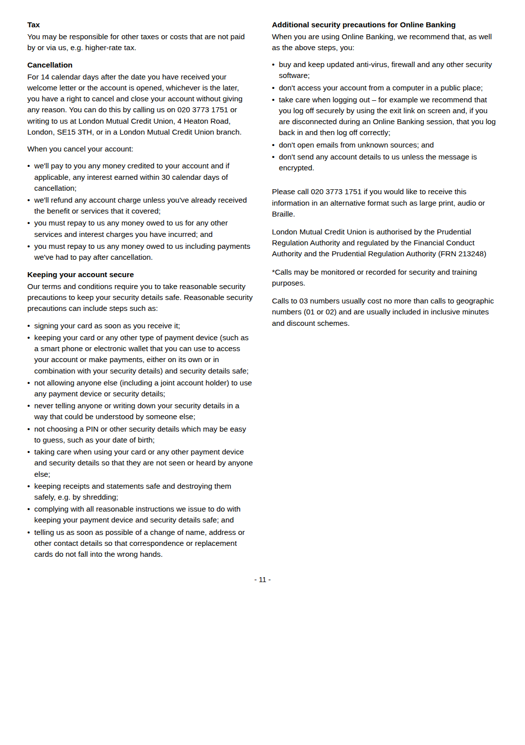Tax
You may be responsible for other taxes or costs that are not paid by or via us, e.g. higher-rate tax.
Cancellation
For 14 calendar days after the date you have received your welcome letter or the account is opened, whichever is the later, you have a right to cancel and close your account without giving any reason. You can do this by calling us on 020 3773 1751 or writing to us at London Mutual Credit Union, 4 Heaton Road, London, SE15 3TH, or in a London Mutual Credit Union branch.
When you cancel your account:
we'll pay to you any money credited to your account and if applicable, any interest earned within 30 calendar days of cancellation;
we'll refund any account charge unless you've already received the benefit or services that it covered;
you must repay to us any money owed to us for any other services and interest charges you have incurred; and
you must repay to us any money owed to us including payments we've had to pay after cancellation.
Keeping your account secure
Our terms and conditions require you to take reasonable security precautions to keep your security details safe. Reasonable security precautions can include steps such as:
signing your card as soon as you receive it;
keeping your card or any other type of payment device (such as a smart phone or electronic wallet that you can use to access your account or make payments, either on its own or in combination with your security details) and security details safe;
not allowing anyone else (including a joint account holder) to use any payment device or security details;
never telling anyone or writing down your security details in a way that could be understood by someone else;
not choosing a PIN or other security details which may be easy to guess, such as your date of birth;
taking care when using your card or any other payment device and security details so that they are not seen or heard by anyone else;
keeping receipts and statements safe and destroying them safely, e.g. by shredding;
complying with all reasonable instructions we issue to do with keeping your payment device and security details safe; and
telling us as soon as possible of a change of name, address or other contact details so that correspondence or replacement cards do not fall into the wrong hands.
Additional security precautions for Online Banking
When you are using Online Banking, we recommend that, as well as the above steps, you:
buy and keep updated anti-virus, firewall and any other security software;
don't access your account from a computer in a public place;
take care when logging out – for example we recommend that you log off securely by using the exit link on screen and, if you are disconnected during an Online Banking session, that you log back in and then log off correctly;
don't open emails from unknown sources; and
don't send any account details to us unless the message is encrypted.
Please call 020 3773 1751 if you would like to receive this information in an alternative format such as large print, audio or Braille.
London Mutual Credit Union is authorised by the Prudential Regulation Authority and regulated by the Financial Conduct Authority and the Prudential Regulation Authority (FRN 213248)
*Calls may be monitored or recorded for security and training purposes.
Calls to 03 numbers usually cost no more than calls to geographic numbers (01 or 02) and are usually included in inclusive minutes and discount schemes.
- 11 -